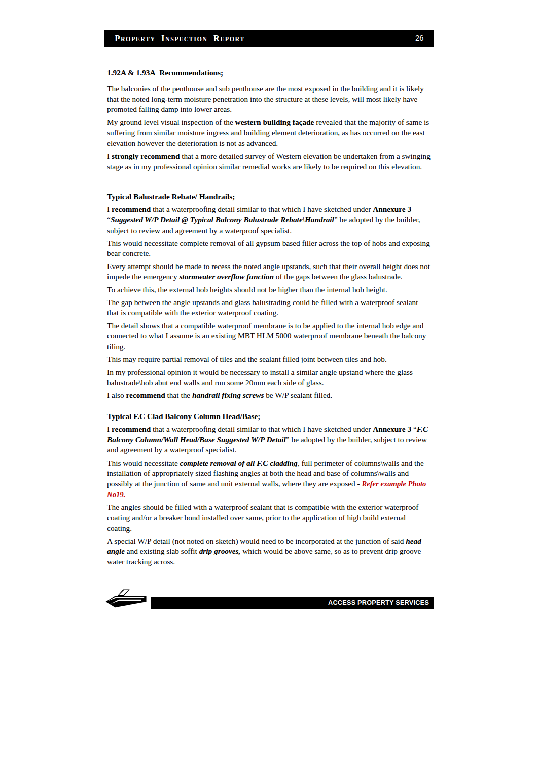Property Inspection Report
26
1.92A & 1.93A Recommendations;
The balconies of the penthouse and sub penthouse are the most exposed in the building and it is likely that the noted long-term moisture penetration into the structure at these levels, will most likely have promoted falling damp into lower areas.
My ground level visual inspection of the western building façade revealed that the majority of same is suffering from similar moisture ingress and building element deterioration, as has occurred on the east elevation however the deterioration is not as advanced.
I strongly recommend that a more detailed survey of Western elevation be undertaken from a swinging stage as in my professional opinion similar remedial works are likely to be required on this elevation.
Typical Balustrade Rebate/ Handrails;
I recommend that a waterproofing detail similar to that which I have sketched under Annexure 3 “Suggested W/P Detail @ Typical Balcony Balustrade Rebate\Handrail” be adopted by the builder, subject to review and agreement by a waterproof specialist.
This would necessitate complete removal of all gypsum based filler across the top of hobs and exposing bear concrete.
Every attempt should be made to recess the noted angle upstands, such that their overall height does not impede the emergency stormwater overflow function of the gaps between the glass balustrade.
To achieve this, the external hob heights should not be higher than the internal hob height.
The gap between the angle upstands and glass balustrading could be filled with a waterproof sealant that is compatible with the exterior waterproof coating.
The detail shows that a compatible waterproof membrane is to be applied to the internal hob edge and connected to what I assume is an existing MBT HLM 5000 waterproof membrane beneath the balcony tiling.
This may require partial removal of tiles and the sealant filled joint between tiles and hob.
In my professional opinion it would be necessary to install a similar angle upstand where the glass balustrade\hob abut end walls and run some 20mm each side of glass.
I also recommend that the handrail fixing screws be W/P sealant filled.
Typical F.C Clad Balcony Column Head/Base;
I recommend that a waterproofing detail similar to that which I have sketched under Annexure 3 “F.C Balcony Column/Wall Head/Base Suggested W/P Detail” be adopted by the builder, subject to review and agreement by a waterproof specialist.
This would necessitate complete removal of all F.C cladding, full perimeter of columns\walls and the installation of appropriately sized flashing angles at both the head and base of columns\walls and possibly at the junction of same and unit external walls, where they are exposed - Refer example Photo No19.
The angles should be filled with a waterproof sealant that is compatible with the exterior waterproof coating and/or a breaker bond installed over same, prior to the application of high build external coating.
A special W/P detail (not noted on sketch) would need to be incorporated at the junction of said head angle and existing slab soffit drip grooves, which would be above same, so as to prevent drip groove water tracking across.
ACCESS PROPERTY SERVICES